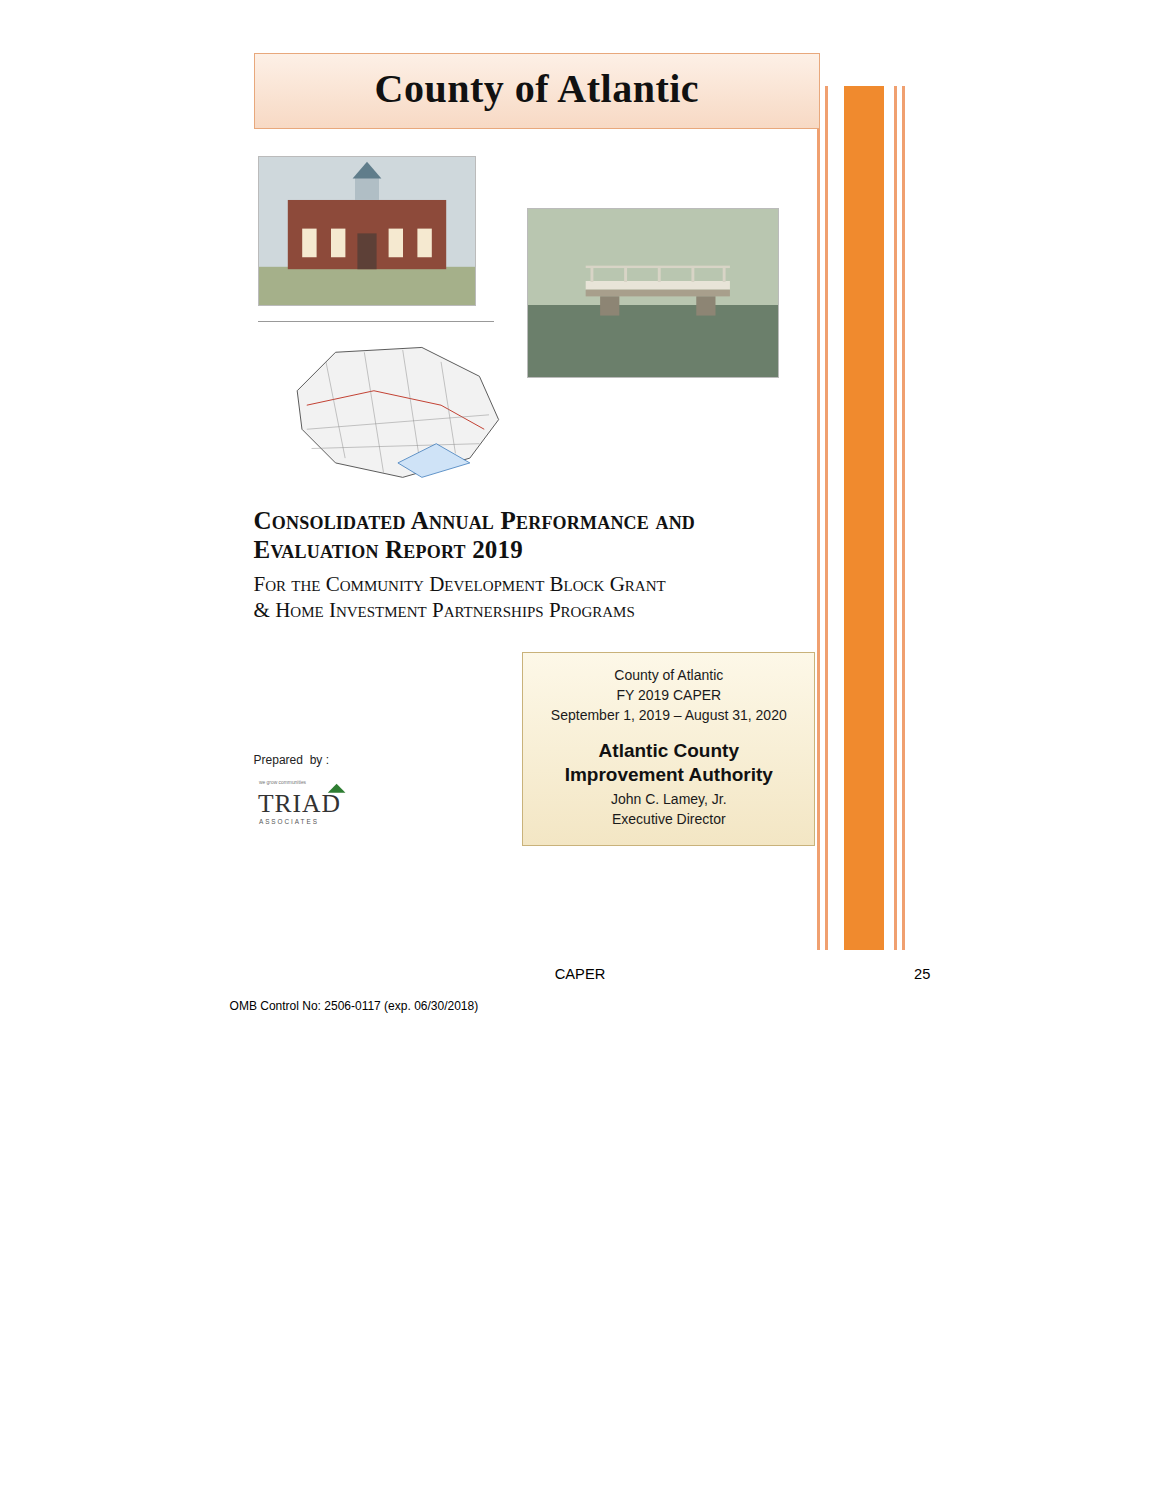County of Atlantic
Consolidated Annual Performance and
Evaluation Report 2019
For the Community Development Block Grant
& Home Investment Partnerships Programs
County of Atlantic
FY 2019 CAPER
September 1, 2019 – August 31, 2020
Atlantic County
Improvement Authority
John C. Lamey, Jr.
Executive Director
Prepared by :
CAPER 25
OMB Control No: 2506-0117 (exp. 06/30/2018)